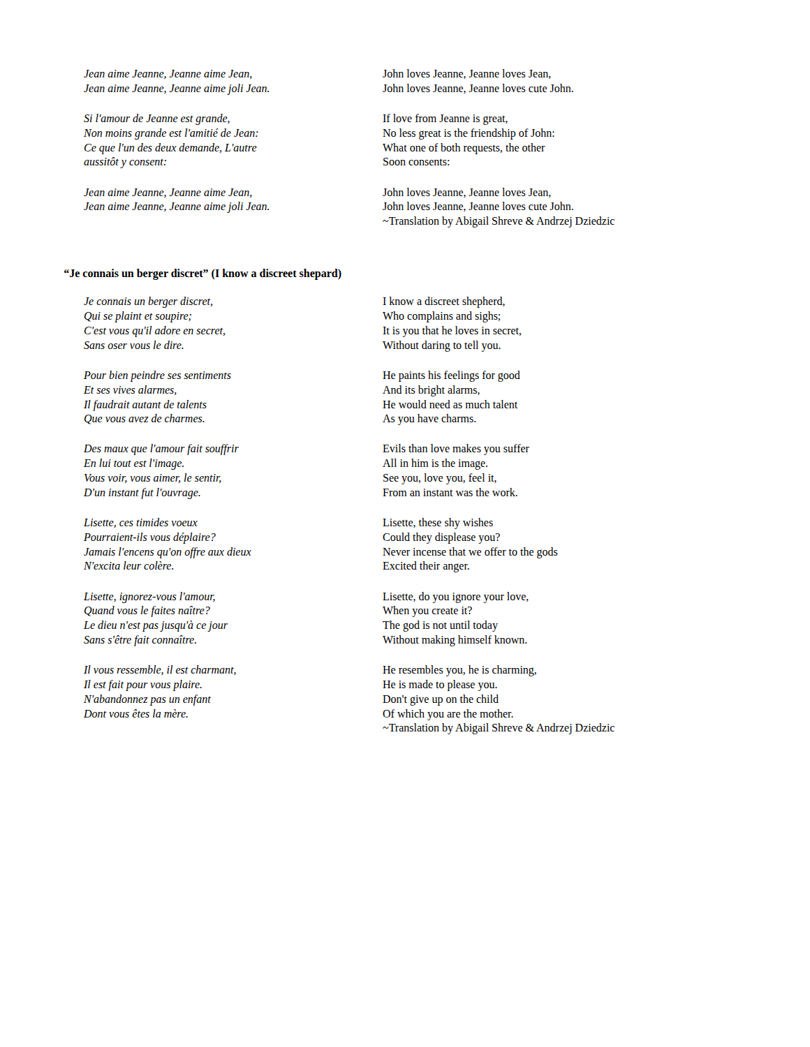Jean aime Jeanne, Jeanne aime Jean,
Jean aime Jeanne, Jeanne aime joli Jean.
Si l'amour de Jeanne est grande,
Non moins grande est l'amitié de Jean:
Ce que l'un des deux demande, L'autre
aussitôt y consent:
Jean aime Jeanne, Jeanne aime Jean,
Jean aime Jeanne, Jeanne aime joli Jean.
John loves Jeanne, Jeanne loves Jean,
John loves Jeanne, Jeanne loves cute John.
If love from Jeanne is great,
No less great is the friendship of John:
What one of both requests, the other
Soon consents:
John loves Jeanne, Jeanne loves Jean,
John loves Jeanne, Jeanne loves cute John.
~Translation by Abigail Shreve & Andrzej Dziedzic
“Je connais un berger discret” (I know a discreet shepard)
Je connais un berger discret,
Qui se plaint et soupire;
C'est vous qu'il adore en secret,
Sans oser vous le dire.
Pour bien peindre ses sentiments
Et ses vives alarmes,
Il faudrait autant de talents
Que vous avez de charmes.
Des maux que l'amour fait souffrir
En lui tout est l'image.
Vous voir, vous aimer, le sentir,
D'un instant fut l'ouvrage.
Lisette, ces timides voeux
Pourraient-ils vous déplaire?
Jamais l'encens qu'on offre aux dieux
N'excita leur colère.
Lisette, ignorez-vous l'amour,
Quand vous le faites naître?
Le dieu n'est pas jusqu'à ce jour
Sans s'être fait connaître.
Il vous ressemble, il est charmant,
Il est fait pour vous plaire.
N'abandonnez pas un enfant
Dont vous êtes la mère.
I know a discreet shepherd,
Who complains and sighs;
It is you that he loves in secret,
Without daring to tell you.
He paints his feelings for good
And its bright alarms,
He would need as much talent
As you have charms.
Evils than love makes you suffer
All in him is the image.
See you, love you, feel it,
From an instant was the work.
Lisette, these shy wishes
Could they displease you?
Never incense that we offer to the gods
Excited their anger.
Lisette, do you ignore your love,
When you create it?
The god is not until today
Without making himself known.
He resembles you, he is charming,
He is made to please you.
Don't give up on the child
Of which you are the mother.
~Translation by Abigail Shreve & Andrzej Dziedzic